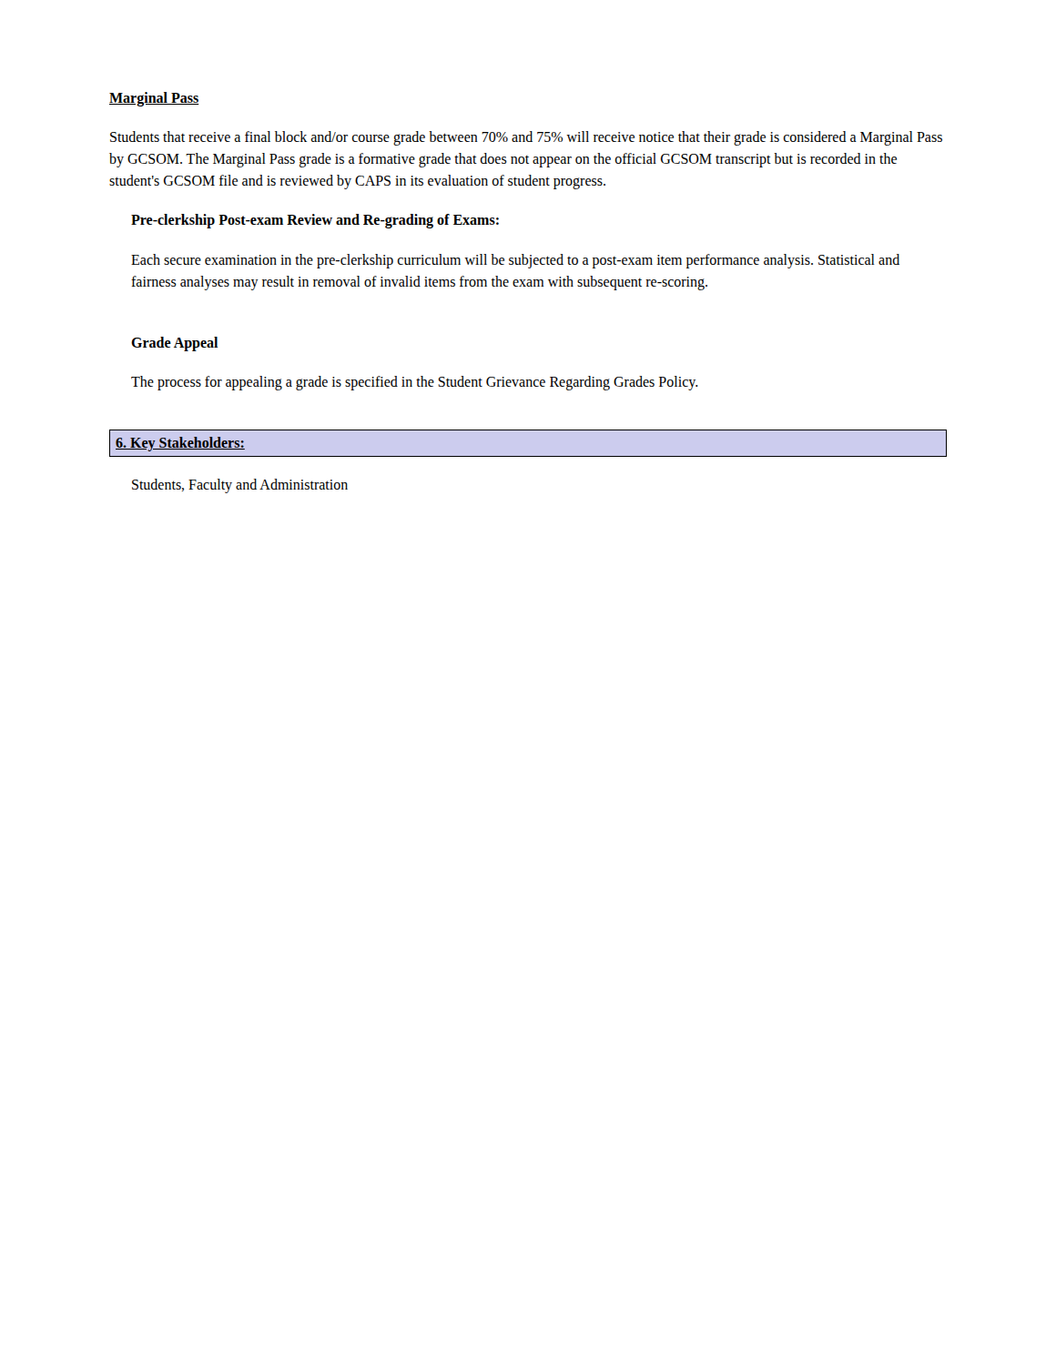Marginal Pass
Students that receive a final block and/or course grade between 70% and 75% will receive notice that their grade is considered a Marginal Pass by GCSOM. The Marginal Pass grade is a formative grade that does not appear on the official GCSOM transcript but is recorded in the student's GCSOM file and is reviewed by CAPS in its evaluation of student progress.
Pre-clerkship Post-exam Review and Re-grading of Exams:
Each secure examination in the pre-clerkship curriculum will be subjected to a post-exam item performance analysis. Statistical and fairness analyses may result in removal of invalid items from the exam with subsequent re-scoring.
Grade Appeal
The process for appealing a grade is specified in the Student Grievance Regarding Grades Policy.
6. Key Stakeholders:
Students, Faculty and Administration